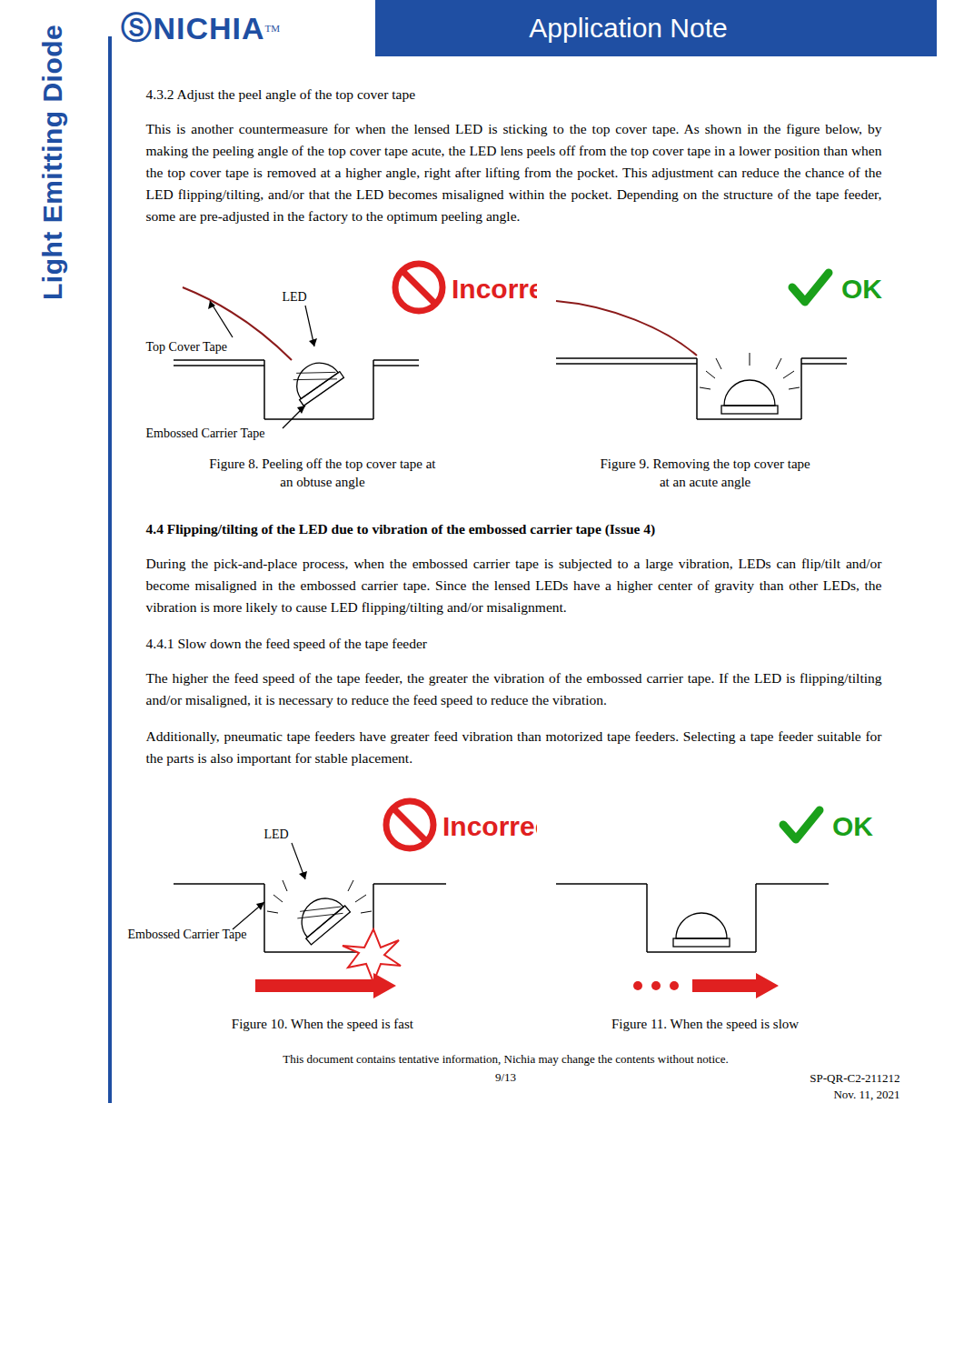Light Emitting Diode
ⓈNICHIA TM
Application Note
4.3.2 Adjust the peel angle of the top cover tape
This is another countermeasure for when the lensed LED is sticking to the top cover tape. As shown in the figure below, by making the peeling angle of the top cover tape acute, the LED lens peels off from the top cover tape in a lower position than when the top cover tape is removed at a higher angle, right after lifting from the pocket. This adjustment can reduce the chance of the LED flipping/tilting, and/or that the LED becomes misaligned within the pocket. Depending on the structure of the tape feeder, some are pre-adjusted in the factory to the optimum peeling angle.
Incorrect
Top Cover Tape
LED
Embossed Carrier Tape
Figure 8. Peeling off the top cover tape at
an obtuse angle
OK
Figure 9. Removing the top cover tape
at an acute angle
4.4 Flipping/tilting of the LED due to vibration of the embossed carrier tape (Issue 4)
During the pick-and-place process, when the embossed carrier tape is subjected to a large vibration, LEDs can flip/tilt and/or become misaligned in the embossed carrier tape. Since the lensed LEDs have a higher center of gravity than other LEDs, the vibration is more likely to cause LED flipping/tilting and/or misalignment.
4.4.1 Slow down the feed speed of the tape feeder
The higher the feed speed of the tape feeder, the greater the vibration of the embossed carrier tape. If the LED is flipping/tilting and/or misaligned, it is necessary to reduce the feed speed to reduce the vibration.
Additionally, pneumatic tape feeders have greater feed vibration than motorized tape feeders. Selecting a tape feeder suitable for the parts is also important for stable placement.
Incorrect
LED
Embossed Carrier Tape
Figure 10. When the speed is fast
OK
Figure 11. When the speed is slow
This document contains tentative information, Nichia may change the contents without notice.
9/13
SP-QR-C2-211212
Nov. 11, 2021